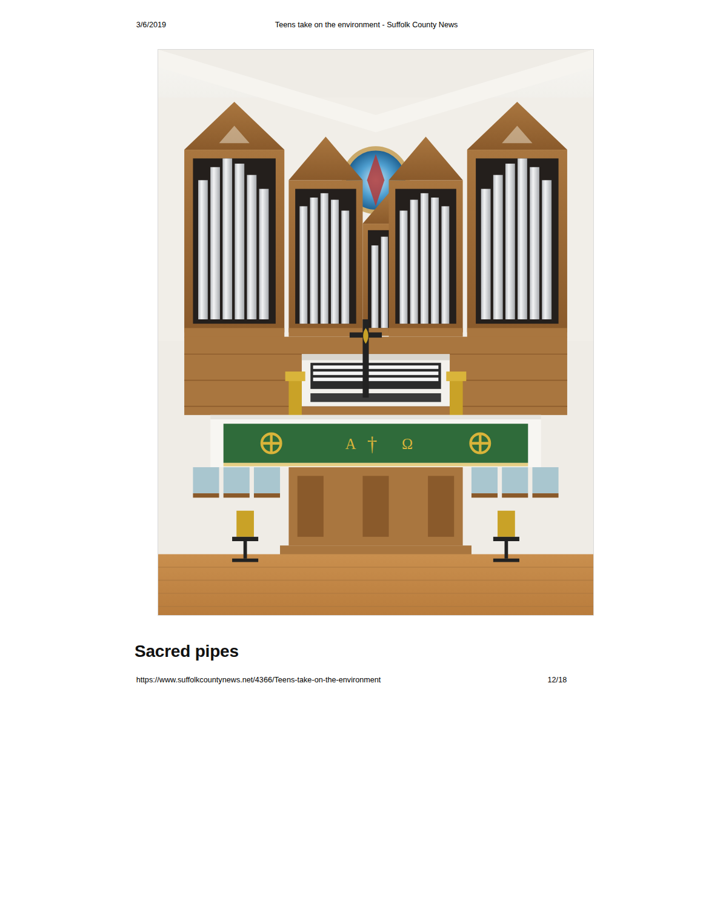3/6/2019 Teens take on the environment - Suffolk County News
Sacred pipes
https://www.suffolkcountynews.net/4366/Teens-take-on-the-environment 12/18